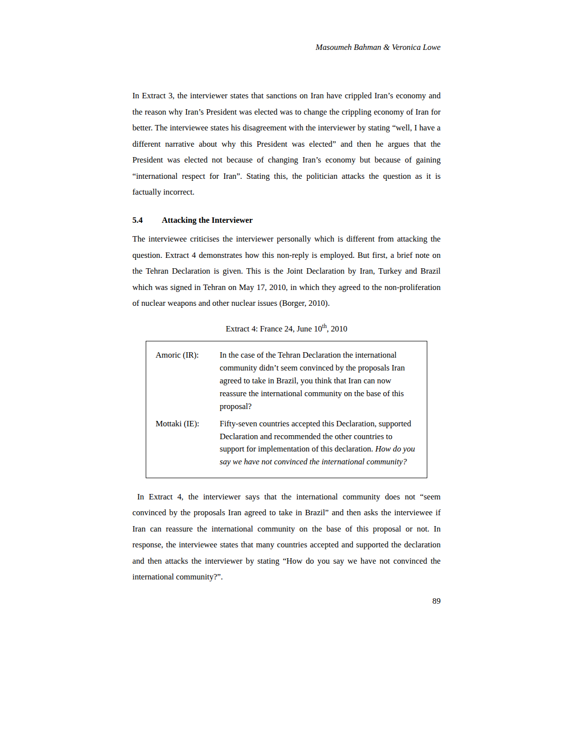Masoumeh Bahman & Veronica Lowe
In Extract 3, the interviewer states that sanctions on Iran have crippled Iran’s economy and the reason why Iran’s President was elected was to change the crippling economy of Iran for better. The interviewee states his disagreement with the interviewer by stating “well, I have a different narrative about why this President was elected” and then he argues that the President was elected not because of changing Iran’s economy but because of gaining “international respect for Iran”. Stating this, the politician attacks the question as it is factually incorrect.
5.4 Attacking the Interviewer
The interviewee criticises the interviewer personally which is different from attacking the question. Extract 4 demonstrates how this non-reply is employed. But first, a brief note on the Tehran Declaration is given. This is the Joint Declaration by Iran, Turkey and Brazil which was signed in Tehran on May 17, 2010, in which they agreed to the non-proliferation of nuclear weapons and other nuclear issues (Borger, 2010).
Extract 4: France 24, June 10th, 2010
| Amoric (IR): | In the case of the Tehran Declaration the international community didn’t seem convinced by the proposals Iran agreed to take in Brazil, you think that Iran can now reassure the international community on the base of this proposal? |
| Mottaki (IE): | Fifty-seven countries accepted this Declaration, supported Declaration and recommended the other countries to support for implementation of this declaration. How do you say we have not convinced the international community? |
In Extract 4, the interviewer says that the international community does not “seem convinced by the proposals Iran agreed to take in Brazil” and then asks the interviewee if Iran can reassure the international community on the base of this proposal or not. In response, the interviewee states that many countries accepted and supported the declaration and then attacks the interviewer by stating “How do you say we have not convinced the international community?”.
89